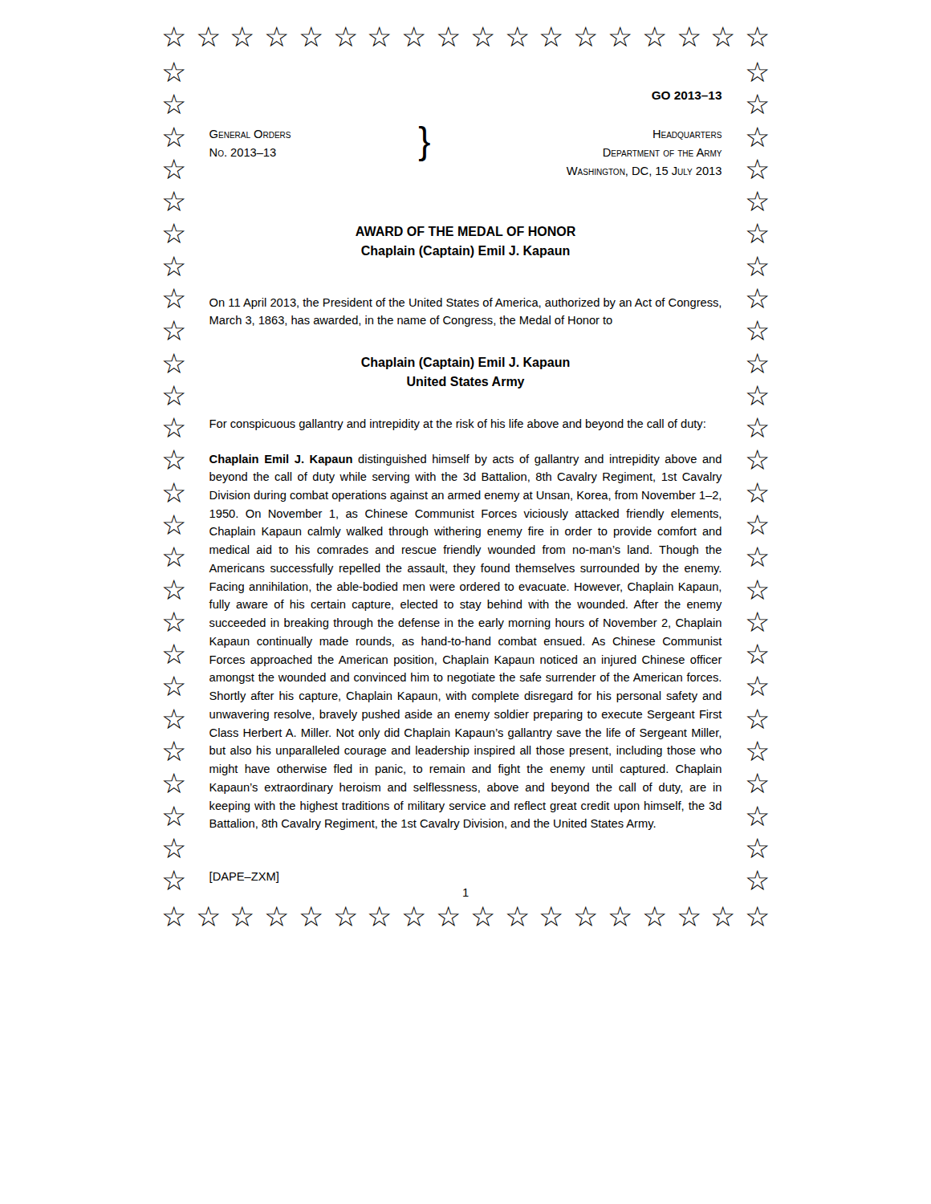☆☆☆☆☆☆☆☆☆☆☆☆☆☆☆☆☆☆
☆☆☆☆☆☆☆☆☆☆☆☆☆☆☆☆☆☆☆☆☆☆☆☆☆☆
GO 2013–13
| General Orders No. 2013–13 | } | Headquarters Department of the Army Washington, DC, 15 July 2013 |
AWARD OF THE MEDAL OF HONOR
Chaplain (Captain) Emil J. Kapaun
On 11 April 2013, the President of the United States of America, authorized by an Act of Congress, March 3, 1863, has awarded, in the name of Congress, the Medal of Honor to
Chaplain (Captain) Emil J. Kapaun
United States Army
For conspicuous gallantry and intrepidity at the risk of his life above and beyond the call of duty:
Chaplain Emil J. Kapaun distinguished himself by acts of gallantry and intrepidity above and beyond the call of duty while serving with the 3d Battalion, 8th Cavalry Regiment, 1st Cavalry Division during combat operations against an armed enemy at Unsan, Korea, from November 1–2, 1950. On November 1, as Chinese Communist Forces viciously attacked friendly elements, Chaplain Kapaun calmly walked through withering enemy fire in order to provide comfort and medical aid to his comrades and rescue friendly wounded from no-man’s land. Though the Americans successfully repelled the assault, they found themselves surrounded by the enemy. Facing annihilation, the able-bodied men were ordered to evacuate. However, Chaplain Kapaun, fully aware of his certain capture, elected to stay behind with the wounded. After the enemy succeeded in breaking through the defense in the early morning hours of November 2, Chaplain Kapaun continually made rounds, as hand-to-hand combat ensued. As Chinese Communist Forces approached the American position, Chaplain Kapaun noticed an injured Chinese officer amongst the wounded and convinced him to negotiate the safe surrender of the American forces. Shortly after his capture, Chaplain Kapaun, with complete disregard for his personal safety and unwavering resolve, bravely pushed aside an enemy soldier preparing to execute Sergeant First Class Herbert A. Miller. Not only did Chaplain Kapaun’s gallantry save the life of Sergeant Miller, but also his unparalleled courage and leadership inspired all those present, including those who might have otherwise fled in panic, to remain and fight the enemy until captured. Chaplain Kapaun’s extraordinary heroism and selflessness, above and beyond the call of duty, are in keeping with the highest traditions of military service and reflect great credit upon himself, the 3d Battalion, 8th Cavalry Regiment, the 1st Cavalry Division, and the United States Army.
[DAPE–ZXM]
1
☆☆☆☆☆☆☆☆☆☆☆☆☆☆☆☆☆☆☆☆☆☆☆☆☆☆
☆☆☆☆☆☆☆☆☆☆☆☆☆☆☆☆☆☆